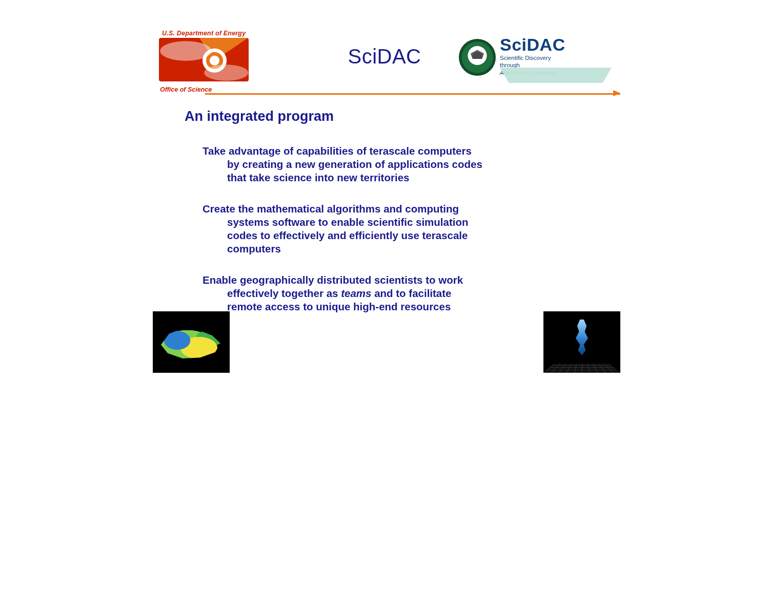U.S. Department of Energy
Office of Science
SciDAC
SciDAC
Scientific Discovery
through
Advanced Computing
An integrated program
Take advantage of capabilities of terascale computers by creating a new generation of applications codes that take science into new territories
Create the mathematical algorithms and computing systems software to enable scientific simulation codes to effectively and efficiently use terascale computers
Enable geographically distributed scientists to work effectively together as teams and to facilitate remote access to unique high-end resources